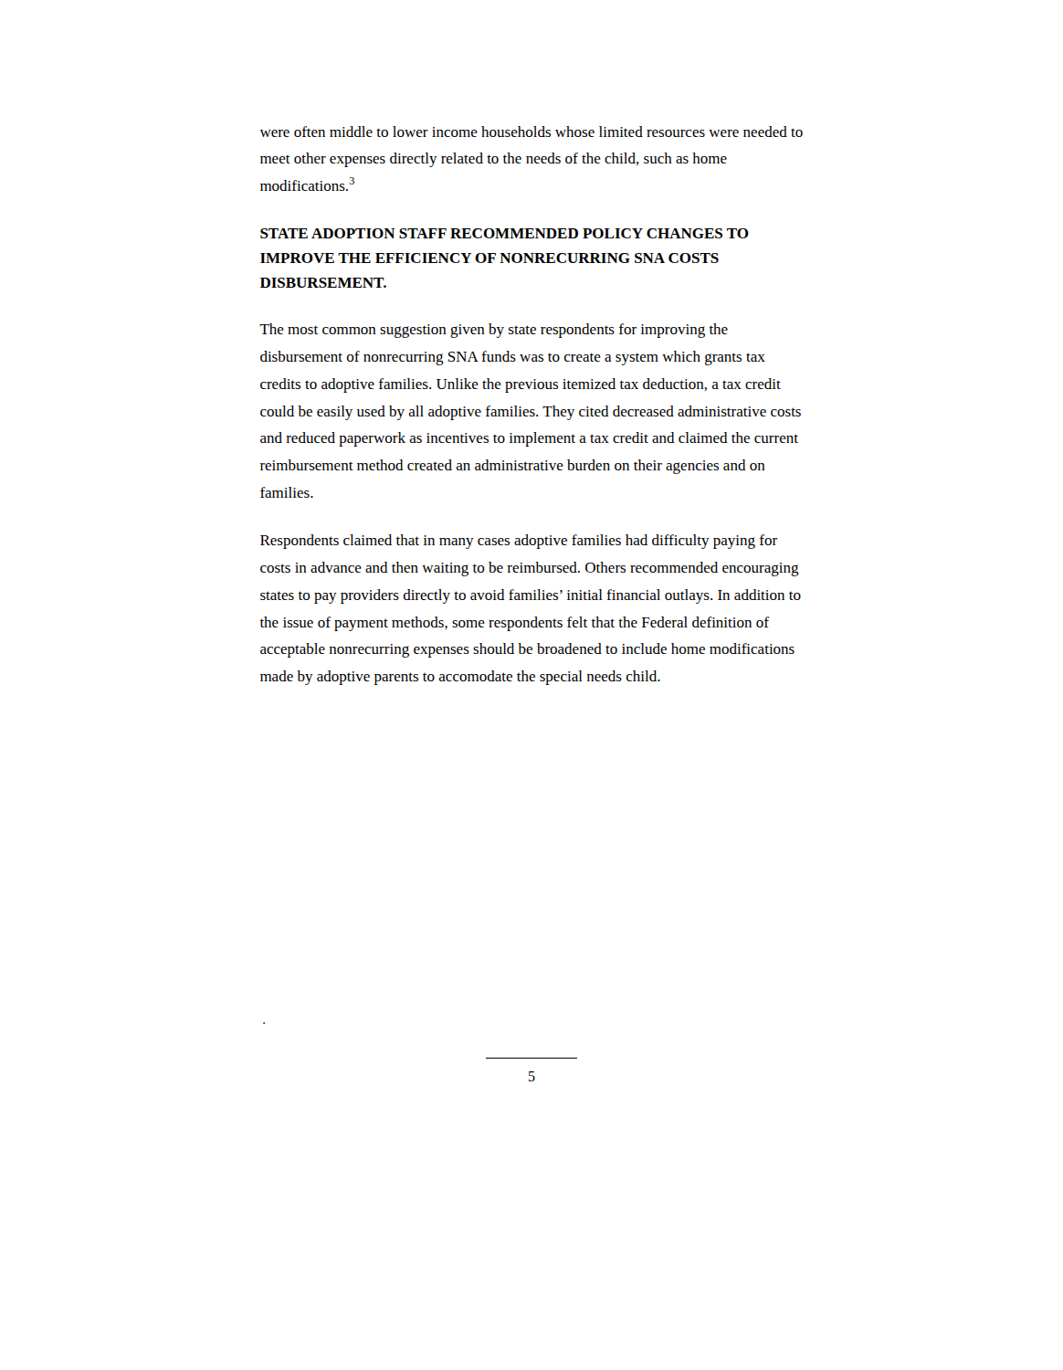were often middle to lower income households whose limited resources were needed to meet other expenses directly related to the needs of the child, such as home modifications.3
State adoption staff recommended policy changes to improve the efficiency of nonrecurring SNA costs disbursement.
The most common suggestion given by state respondents for improving the disbursement of nonrecurring SNA funds was to create a system which grants tax credits to adoptive families. Unlike the previous itemized tax deduction, a tax credit could be easily used by all adoptive families. They cited decreased administrative costs and reduced paperwork as incentives to implement a tax credit and claimed the current reimbursement method created an administrative burden on their agencies and on families.
Respondents claimed that in many cases adoptive families had difficulty paying for costs in advance and then waiting to be reimbursed. Others recommended encouraging states to pay providers directly to avoid families’ initial financial outlays. In addition to the issue of payment methods, some respondents felt that the Federal definition of acceptable nonrecurring expenses should be broadened to include home modifications made by adoptive parents to accomodate the special needs child.
.
5